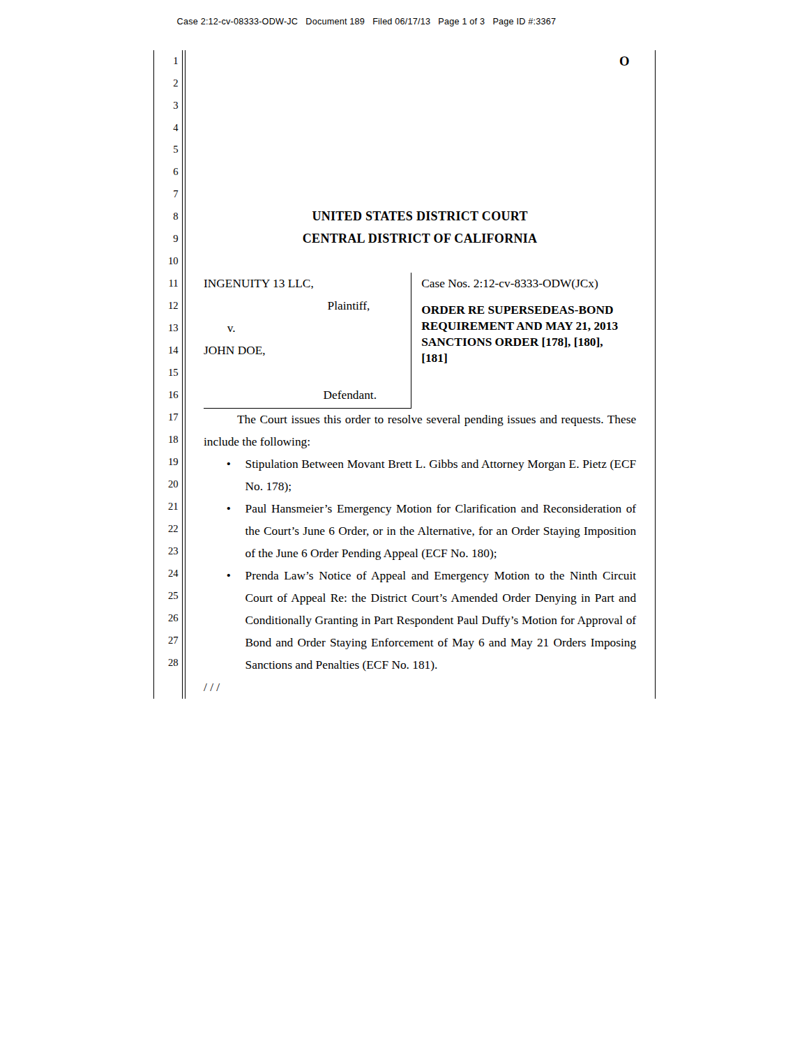Case 2:12-cv-08333-ODW-JC Document 189 Filed 06/17/13 Page 1 of 3 Page ID #:3367
1
2
3
4
5
6
7
8
9
10
11
12
13
14
15
16
17
18
19
20
21
22
23
24
25
26
27
28
O
UNITED STATES DISTRICT COURT
CENTRAL DISTRICT OF CALIFORNIA
| INGENUITY 13 LLC, Plaintiff, v. JOHN DOE, Defendant. | Case Nos. 2:12-cv-8333-ODW(JCx) ORDER RE SUPERSEDEAS-BOND REQUIREMENT AND MAY 21, 2013 SANCTIONS ORDER [178], [180], [181] |
The Court issues this order to resolve several pending issues and requests. These include the following:
Stipulation Between Movant Brett L. Gibbs and Attorney Morgan E. Pietz (ECF No. 178);
Paul Hansmeier’s Emergency Motion for Clarification and Reconsideration of the Court’s June 6 Order, or in the Alternative, for an Order Staying Imposition of the June 6 Order Pending Appeal (ECF No. 180);
Prenda Law’s Notice of Appeal and Emergency Motion to the Ninth Circuit Court of Appeal Re: the District Court’s Amended Order Denying in Part and Conditionally Granting in Part Respondent Paul Duffy’s Motion for Approval of Bond and Order Staying Enforcement of May 6 and May 21 Orders Imposing Sanctions and Penalties (ECF No. 181).
/ / /